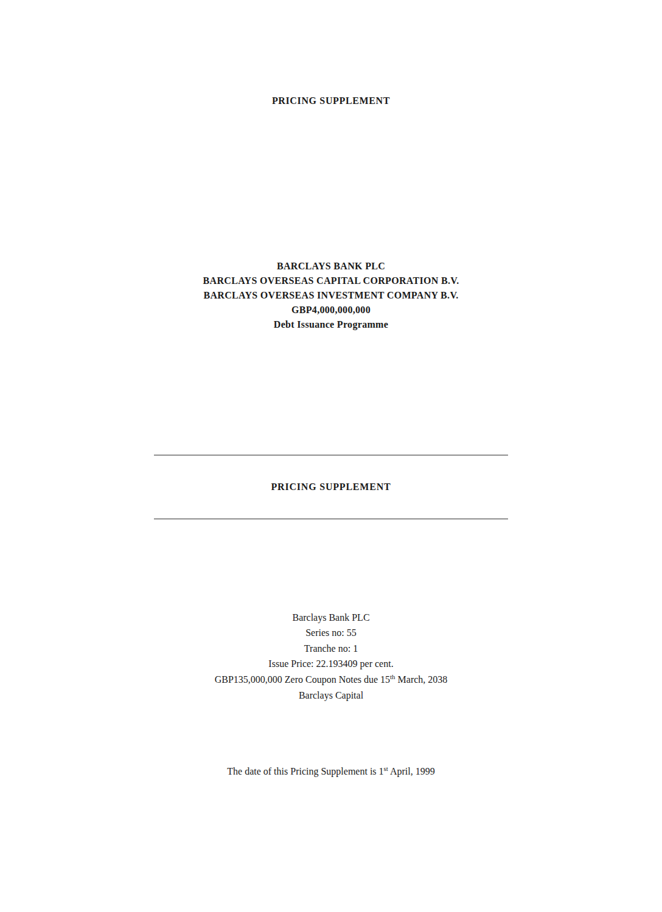PRICING SUPPLEMENT
BARCLAYS BANK PLC
BARCLAYS OVERSEAS CAPITAL CORPORATION B.V.
BARCLAYS OVERSEAS INVESTMENT COMPANY B.V.
GBP4,000,000,000
Debt Issuance Programme
PRICING SUPPLEMENT
Barclays Bank PLC
Series no: 55
Tranche no: 1
Issue Price: 22.193409 per cent.
GBP135,000,000 Zero Coupon Notes due 15th March, 2038
Barclays Capital
The date of this Pricing Supplement is 1st April, 1999